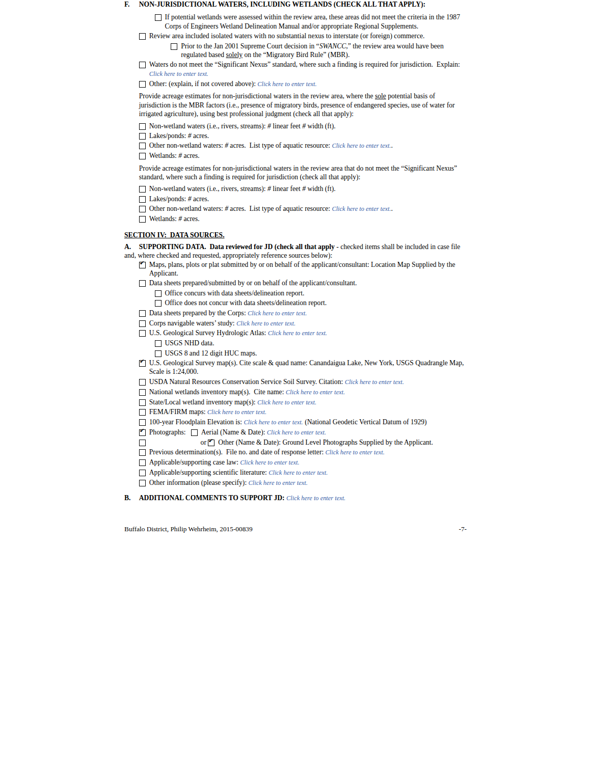F. Non-Jurisdictional Waters, Including Wetlands (Check All That Apply):
If potential wetlands were assessed within the review area, these areas did not meet the criteria in the 1987 Corps of Engineers Wetland Delineation Manual and/or appropriate Regional Supplements.
Review area included isolated waters with no substantial nexus to interstate (or foreign) commerce.
Prior to the Jan 2001 Supreme Court decision in “SWANCC,” the review area would have been regulated based solely on the “Migratory Bird Rule” (MBR).
Waters do not meet the “Significant Nexus” standard, where such a finding is required for jurisdiction. Explain: Click here to enter text.
Other: (explain, if not covered above): Click here to enter text.
Provide acreage estimates for non-jurisdictional waters in the review area, where the sole potential basis of jurisdiction is the MBR factors (i.e., presence of migratory birds, presence of endangered species, use of water for irrigated agriculture), using best professional judgment (check all that apply):
Non-wetland waters (i.e., rivers, streams): # linear feet # width (ft).
Lakes/ponds: # acres.
Other non-wetland waters: # acres. List type of aquatic resource: Click here to enter text..
Wetlands: # acres.
Provide acreage estimates for non-jurisdictional waters in the review area that do not meet the “Significant Nexus” standard, where such a finding is required for jurisdiction (check all that apply):
Non-wetland waters (i.e., rivers, streams): # linear feet # width (ft).
Lakes/ponds: # acres.
Other non-wetland waters: # acres. List type of aquatic resource: Click here to enter text..
Wetlands: # acres.
SECTION IV: DATA SOURCES.
A. SUPPORTING DATA. Data reviewed for JD (check all that apply - checked items shall be included in case file and, where checked and requested, appropriately reference sources below):
Maps, plans, plots or plat submitted by or on behalf of the applicant/consultant: Location Map Supplied by the Applicant.
Data sheets prepared/submitted by or on behalf of the applicant/consultant.
Office concurs with data sheets/delineation report.
Office does not concur with data sheets/delineation report.
Data sheets prepared by the Corps: Click here to enter text.
Corps navigable waters’ study: Click here to enter text.
U.S. Geological Survey Hydrologic Atlas: Click here to enter text.
USGS NHD data.
USGS 8 and 12 digit HUC maps.
U.S. Geological Survey map(s). Cite scale & quad name: Canandaigua Lake, New York, USGS Quadrangle Map, Scale is 1:24,000.
USDA Natural Resources Conservation Service Soil Survey. Citation: Click here to enter text.
National wetlands inventory map(s). Cite name: Click here to enter text.
State/Local wetland inventory map(s): Click here to enter text.
FEMA/FIRM maps: Click here to enter text.
100-year Floodplain Elevation is: Click here to enter text. (National Geodetic Vertical Datum of 1929)
Photographs: Aerial (Name & Date): Click here to enter text.
or Other (Name & Date): Ground Level Photographs Supplied by the Applicant.
Previous determination(s). File no. and date of response letter: Click here to enter text.
Applicable/supporting case law: Click here to enter text.
Applicable/supporting scientific literature: Click here to enter text.
Other information (please specify): Click here to enter text.
B. ADDITIONAL COMMENTS TO SUPPORT JD: Click here to enter text.
Buffalo District, Philip Wehrheim, 2015-00839 -7-